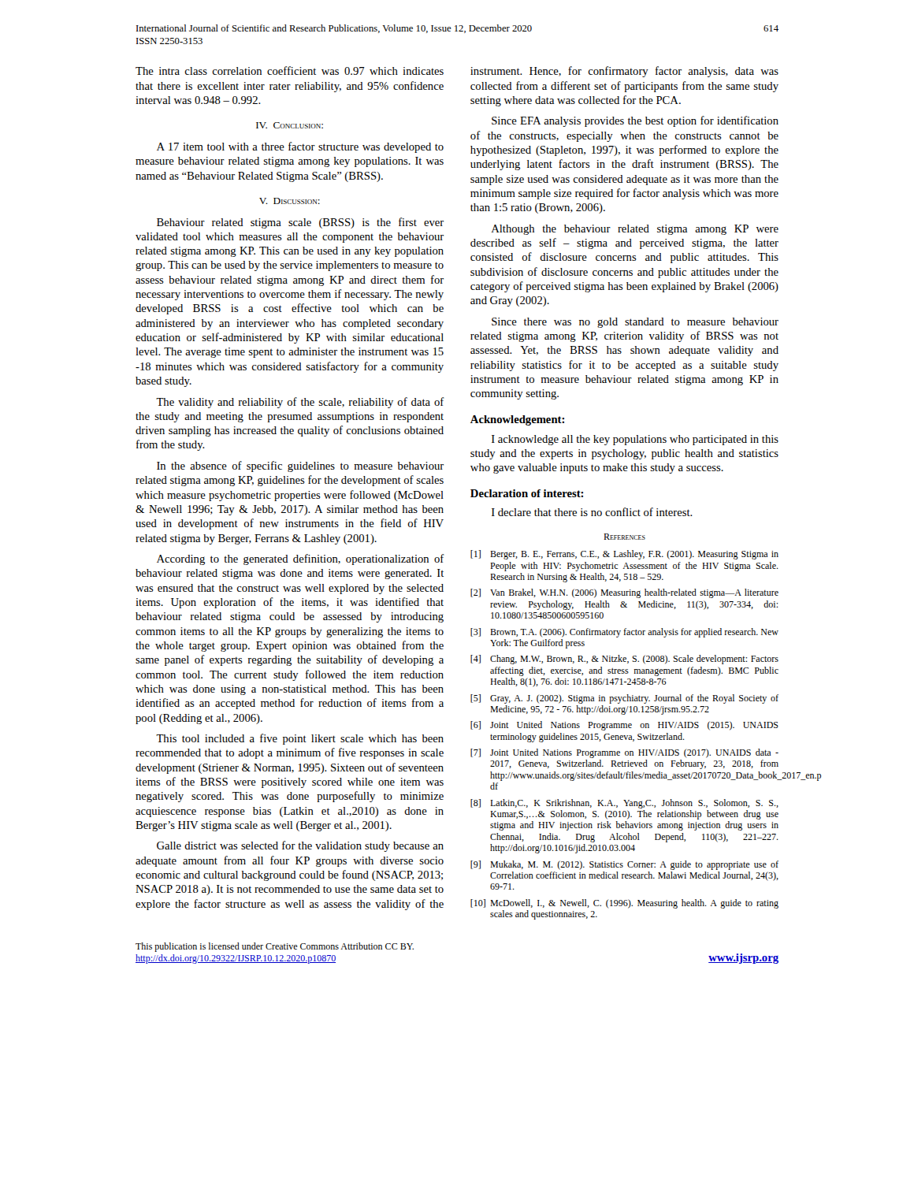International Journal of Scientific and Research Publications, Volume 10, Issue 12, December 2020
ISSN 2250-3153
614
The intra class correlation coefficient was 0.97 which indicates that there is excellent inter rater reliability, and 95% confidence interval was 0.948 – 0.992.
IV. Conclusion:
A 17 item tool with a three factor structure was developed to measure behaviour related stigma among key populations. It was named as “Behaviour Related Stigma Scale” (BRSS).
V. Discussion:
Behaviour related stigma scale (BRSS) is the first ever validated tool which measures all the component the behaviour related stigma among KP. This can be used in any key population group. This can be used by the service implementers to measure to assess behaviour related stigma among KP and direct them for necessary interventions to overcome them if necessary. The newly developed BRSS is a cost effective tool which can be administered by an interviewer who has completed secondary education or self-administered by KP with similar educational level. The average time spent to administer the instrument was 15 -18 minutes which was considered satisfactory for a community based study.
The validity and reliability of the scale, reliability of data of the study and meeting the presumed assumptions in respondent driven sampling has increased the quality of conclusions obtained from the study.
In the absence of specific guidelines to measure behaviour related stigma among KP, guidelines for the development of scales which measure psychometric properties were followed (McDowel & Newell 1996; Tay & Jebb, 2017). A similar method has been used in development of new instruments in the field of HIV related stigma by Berger, Ferrans & Lashley (2001).
According to the generated definition, operationalization of behaviour related stigma was done and items were generated. It was ensured that the construct was well explored by the selected items. Upon exploration of the items, it was identified that behaviour related stigma could be assessed by introducing common items to all the KP groups by generalizing the items to the whole target group. Expert opinion was obtained from the same panel of experts regarding the suitability of developing a common tool. The current study followed the item reduction which was done using a non-statistical method. This has been identified as an accepted method for reduction of items from a pool (Redding et al., 2006).
This tool included a five point likert scale which has been recommended that to adopt a minimum of five responses in scale development (Striener & Norman, 1995). Sixteen out of seventeen items of the BRSS were positively scored while one item was negatively scored. This was done purposefully to minimize acquiescence response bias (Latkin et al.,2010) as done in Berger’s HIV stigma scale as well (Berger et al., 2001).
Galle district was selected for the validation study because an adequate amount from all four KP groups with diverse socio economic and cultural background could be found (NSACP, 2013; NSACP 2018 a). It is not recommended to use the same data set to explore the factor structure as well as assess the validity of the instrument. Hence, for confirmatory factor analysis, data was collected from a different set of participants from the same study setting where data was collected for the PCA.
Since EFA analysis provides the best option for identification of the constructs, especially when the constructs cannot be hypothesized (Stapleton, 1997), it was performed to explore the underlying latent factors in the draft instrument (BRSS). The sample size used was considered adequate as it was more than the minimum sample size required for factor analysis which was more than 1:5 ratio (Brown, 2006).
Although the behaviour related stigma among KP were described as self – stigma and perceived stigma, the latter consisted of disclosure concerns and public attitudes. This subdivision of disclosure concerns and public attitudes under the category of perceived stigma has been explained by Brakel (2006) and Gray (2002).
Since there was no gold standard to measure behaviour related stigma among KP, criterion validity of BRSS was not assessed. Yet, the BRSS has shown adequate validity and reliability statistics for it to be accepted as a suitable study instrument to measure behaviour related stigma among KP in community setting.
Acknowledgement:
I acknowledge all the key populations who participated in this study and the experts in psychology, public health and statistics who gave valuable inputs to make this study a success.
Declaration of interest:
I declare that there is no conflict of interest.
References
Berger, B. E., Ferrans, C.E., & Lashley, F.R. (2001). Measuring Stigma in People with HIV: Psychometric Assessment of the HIV Stigma Scale. Research in Nursing & Health, 24, 518 – 529.
Van Brakel, W.H.N. (2006) Measuring health-related stigma—A literature review. Psychology, Health & Medicine, 11(3), 307-334, doi: 10.1080/13548500600595160
Brown, T.A. (2006). Confirmatory factor analysis for applied research. New York: The Guilford press
Chang, M.W., Brown, R., & Nitzke, S. (2008). Scale development: Factors affecting diet, exercise, and stress management (fadesm). BMC Public Health, 8(1), 76. doi: 10.1186/1471-2458-8-76
Gray, A. J. (2002). Stigma in psychiatry. Journal of the Royal Society of Medicine, 95, 72 - 76. http://doi.org/10.1258/jrsm.95.2.72
Joint United Nations Programme on HIV/AIDS (2015). UNAIDS terminology guidelines 2015, Geneva, Switzerland.
Joint United Nations Programme on HIV/AIDS (2017). UNAIDS data - 2017, Geneva, Switzerland. Retrieved on February, 23, 2018, from http://www.unaids.org/sites/default/files/media_asset/20170720_Data_book_2017_en.p df
Latkin,C., K Srikrishnan, K.A., Yang,C., Johnson S., Solomon, S. S., Kumar,S.,…& Solomon, S. (2010). The relationship between drug use stigma and HIV injection risk behaviors among injection drug users in Chennai, India. Drug Alcohol Depend, 110(3), 221–227. http://doi.org/10.1016/jid.2010.03.004
Mukaka, M. M. (2012). Statistics Corner: A guide to appropriate use of Correlation coefficient in medical research. Malawi Medical Journal, 24(3), 69-71.
McDowell, I., & Newell, C. (1996). Measuring health. A guide to rating scales and questionnaires, 2.
This publication is licensed under Creative Commons Attribution CC BY.
http://dx.doi.org/10.29322/IJSRP.10.12.2020.p10870
www.ijsrp.org